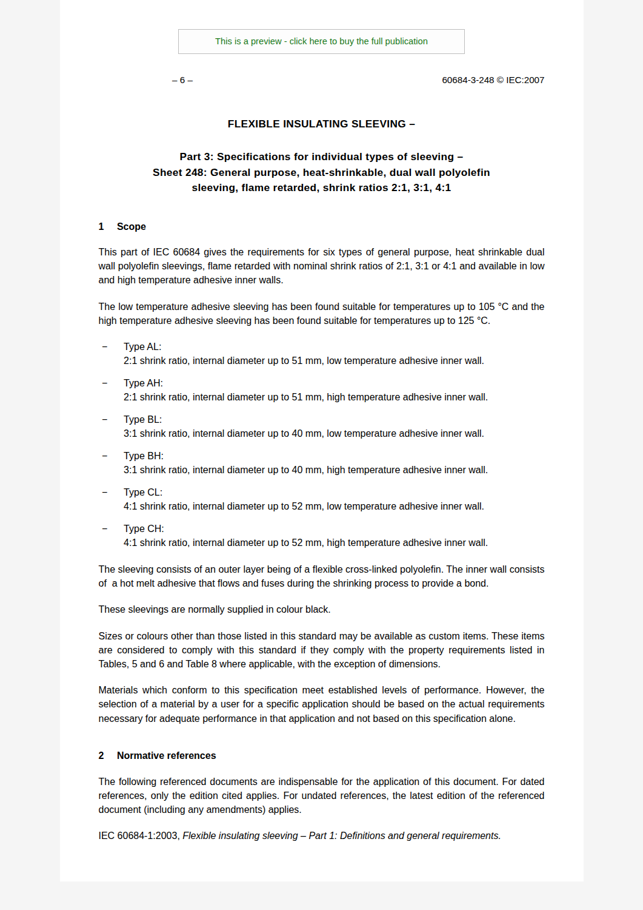This is a preview - click here to buy the full publication
– 6 – 60684-3-248 © IEC:2007
FLEXIBLE INSULATING SLEEVING – Part 3: Specifications for individual types of sleeving –
Sheet 248: General purpose, heat-shrinkable, dual wall polyolefin
sleeving, flame retarded, shrink ratios 2:1, 3:1, 4:1
1 Scope
This part of IEC 60684 gives the requirements for six types of general purpose, heat shrinkable dual wall polyolefin sleevings, flame retarded with nominal shrink ratios of 2:1, 3:1 or 4:1 and available in low and high temperature adhesive inner walls.
The low temperature adhesive sleeving has been found suitable for temperatures up to 105 °C and the high temperature adhesive sleeving has been found suitable for temperatures up to 125 °C.
Type AL: 2:1 shrink ratio, internal diameter up to 51 mm, low temperature adhesive inner wall.
Type AH: 2:1 shrink ratio, internal diameter up to 51 mm, high temperature adhesive inner wall.
Type BL: 3:1 shrink ratio, internal diameter up to 40 mm, low temperature adhesive inner wall.
Type BH: 3:1 shrink ratio, internal diameter up to 40 mm, high temperature adhesive inner wall.
Type CL: 4:1 shrink ratio, internal diameter up to 52 mm, low temperature adhesive inner wall.
Type CH: 4:1 shrink ratio, internal diameter up to 52 mm, high temperature adhesive inner wall.
The sleeving consists of an outer layer being of a flexible cross-linked polyolefin. The inner wall consists of a hot melt adhesive that flows and fuses during the shrinking process to provide a bond.
These sleevings are normally supplied in colour black.
Sizes or colours other than those listed in this standard may be available as custom items. These items are considered to comply with this standard if they comply with the property requirements listed in Tables, 5 and 6 and Table 8 where applicable, with the exception of dimensions.
Materials which conform to this specification meet established levels of performance. However, the selection of a material by a user for a specific application should be based on the actual requirements necessary for adequate performance in that application and not based on this specification alone.
2 Normative references
The following referenced documents are indispensable for the application of this document. For dated references, only the edition cited applies. For undated references, the latest edition of the referenced document (including any amendments) applies.
IEC 60684-1:2003, Flexible insulating sleeving – Part 1: Definitions and general requirements.